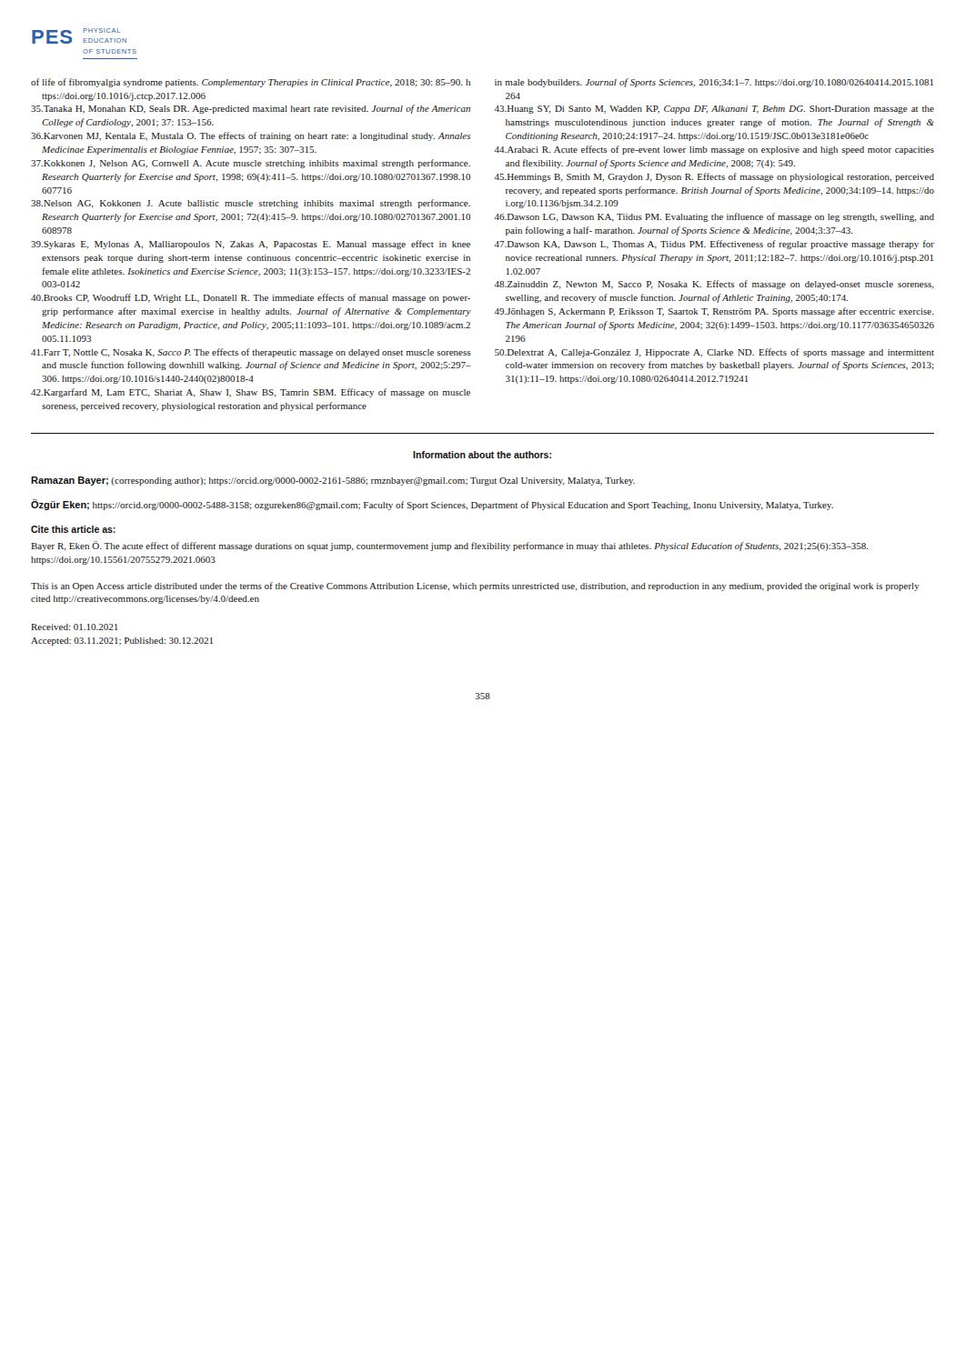PES
Physical
Education
of Students
of life of fibromyalgia syndrome patients. Complementary Therapies in Clinical Practice, 2018; 30: 85–90. https://doi.org/10.1016/j.ctcp.2017.12.006
35.Tanaka H, Monahan KD, Seals DR. Age-predicted maximal heart rate revisited. Journal of the American College of Cardiology, 2001; 37: 153–156.
36.Karvonen MJ, Kentala E, Mustala O. The effects of training on heart rate: a longitudinal study. Annales Medicinae Experimentalis et Biologiae Fenniae, 1957; 35: 307–315.
37.Kokkonen J, Nelson AG, Cornwell A. Acute muscle stretching inhibits maximal strength performance. Research Quarterly for Exercise and Sport, 1998; 69(4):411–5. https://doi.org/10.1080/02701367.1998.10607716
38.Nelson AG, Kokkonen J. Acute ballistic muscle stretching inhibits maximal strength performance. Research Quarterly for Exercise and Sport, 2001; 72(4):415–9. https://doi.org/10.1080/02701367.2001.10608978
39.Sykaras E, Mylonas A, Malliaropoulos N, Zakas A, Papacostas E. Manual massage effect in knee extensors peak torque during short-term intense continuous concentric–eccentric isokinetic exercise in female elite athletes. Isokinetics and Exercise Science, 2003; 11(3):153–157. https://doi.org/10.3233/IES-2003-0142
40.Brooks CP, Woodruff LD, Wright LL, Donatell R. The immediate effects of manual massage on power-grip performance after maximal exercise in healthy adults. Journal of Alternative & Complementary Medicine: Research on Paradigm, Practice, and Policy, 2005;11:1093–101. https://doi.org/10.1089/acm.2005.11.1093
41.Farr T, Nottle C, Nosaka K, Sacco P. The effects of therapeutic massage on delayed onset muscle soreness and muscle function following downhill walking. Journal of Science and Medicine in Sport, 2002;5:297–306. https://doi.org/10.1016/s1440-2440(02)80018-4
42.Kargarfard M, Lam ETC, Shariat A, Shaw I, Shaw BS, Tamrin SBM. Efficacy of massage on muscle soreness, perceived recovery, physiological restoration and physical performance
in male bodybuilders. Journal of Sports Sciences, 2016;34:1–7. https://doi.org/10.1080/02640414.2015.1081264
43.Huang SY, Di Santo M, Wadden KP, Cappa DF, Alkanani T, Behm DG. Short-Duration massage at the hamstrings musculotendinous junction induces greater range of motion. The Journal of Strength & Conditioning Research, 2010;24:1917–24. https://doi.org/10.1519/JSC.0b013e3181e06e0c
44.Arabaci R. Acute effects of pre-event lower limb massage on explosive and high speed motor capacities and flexibility. Journal of Sports Science and Medicine, 2008; 7(4): 549.
45.Hemmings B, Smith M, Graydon J, Dyson R. Effects of massage on physiological restoration, perceived recovery, and repeated sports performance. British Journal of Sports Medicine, 2000;34:109–14. https://doi.org/10.1136/bjsm.34.2.109
46.Dawson LG, Dawson KA, Tiidus PM. Evaluating the influence of massage on leg strength, swelling, and pain following a half- marathon. Journal of Sports Science & Medicine, 2004;3:37–43.
47.Dawson KA, Dawson L, Thomas A, Tiidus PM. Effectiveness of regular proactive massage therapy for novice recreational runners. Physical Therapy in Sport, 2011;12:182–7. https://doi.org/10.1016/j.ptsp.2011.02.007
48.Zainuddin Z, Newton M, Sacco P, Nosaka K. Effects of massage on delayed-onset muscle soreness, swelling, and recovery of muscle function. Journal of Athletic Training, 2005;40:174.
49.Jönhagen S, Ackermann P, Eriksson T, Saartok T, Renström PA. Sports massage after eccentric exercise. The American Journal of Sports Medicine, 2004; 32(6):1499–1503. https://doi.org/10.1177/0363546503262196
50.Delextrat A, Calleja-González J, Hippocrate A, Clarke ND. Effects of sports massage and intermittent cold-water immersion on recovery from matches by basketball players. Journal of Sports Sciences, 2013; 31(1):11–19. https://doi.org/10.1080/02640414.2012.719241
Information about the authors:
Ramazan Bayer; (corresponding author); https://orcid.org/0000-0002-2161-5886; rmznbayer@gmail.com; Turgut Ozal University, Malatya, Turkey.
Özgür Eken; https://orcid.org/0000-0002-5488-3158; ozgureken86@gmail.com; Faculty of Sport Sciences, Department of Physical Education and Sport Teaching, Inonu University, Malatya, Turkey.
Cite this article as:
Bayer R, Eken Ö. The acute effect of different massage durations on squat jump, countermovement jump and flexibility performance in muay thai athletes. Physical Education of Students, 2021;25(6):353–358.
https://doi.org/10.15561/20755279.2021.0603
This is an Open Access article distributed under the terms of the Creative Commons Attribution License, which permits unrestricted use, distribution, and reproduction in any medium, provided the original work is properly cited http://creativecommons.org/licenses/by/4.0/deed.en
Received: 01.10.2021
Accepted: 03.11.2021; Published: 30.12.2021
358